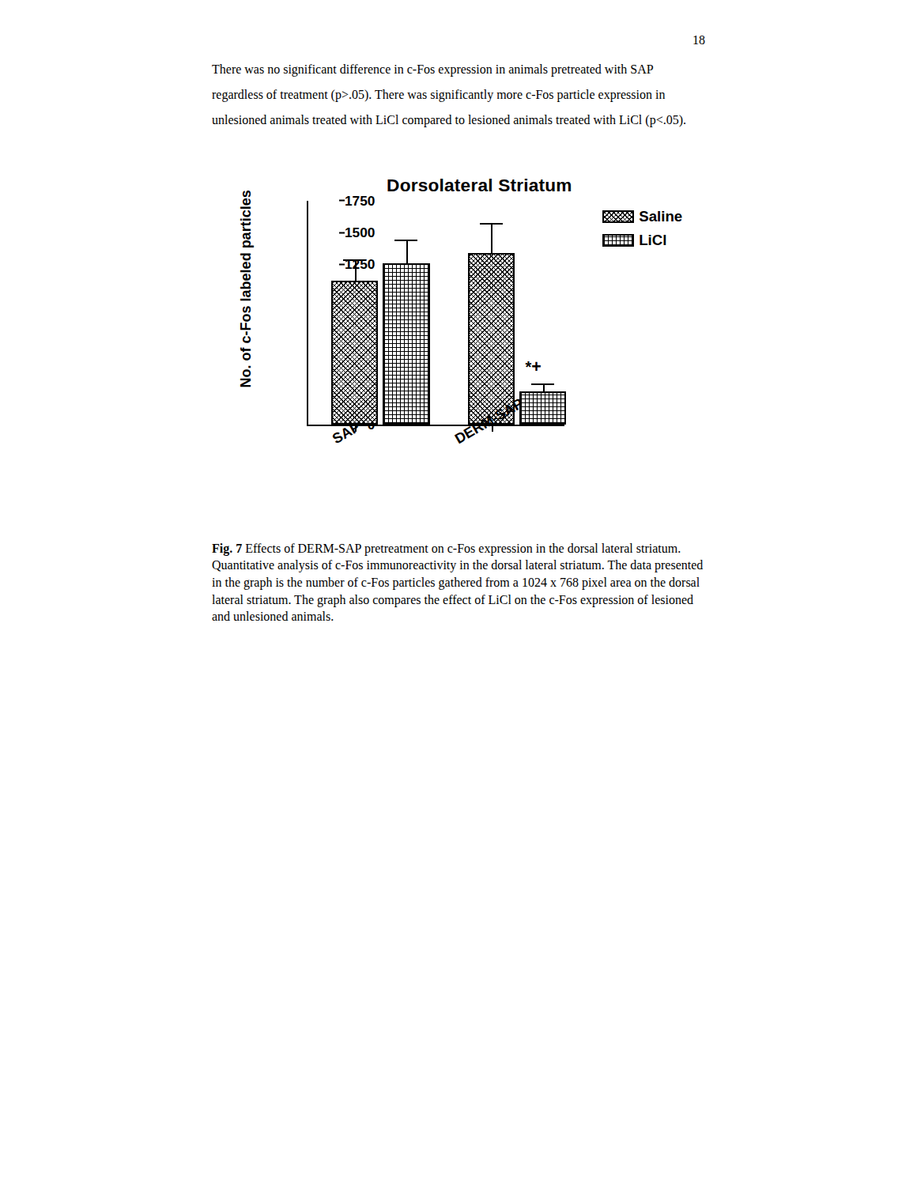18
There was no significant difference in c-Fos expression in animals pretreated with SAP regardless of treatment (p>.05). There was significantly more c-Fos particle expression in unlesioned animals treated with LiCl compared to lesioned animals treated with LiCl (p<.05).
Dorsolateral Striatum
Saline
LiCl
No. of c-Fos labeled particles
1750 1500 1250 1000 750 500 250 0
*+
SAP
DERM-SAP
Fig. 7 Effects of DERM-SAP pretreatment on c-Fos expression in the dorsal lateral striatum. Quantitative analysis of c-Fos immunoreactivity in the dorsal lateral striatum. The data presented in the graph is the number of c-Fos particles gathered from a 1024 x 768 pixel area on the dorsal lateral striatum. The graph also compares the effect of LiCl on the c-Fos expression of lesioned and unlesioned animals.